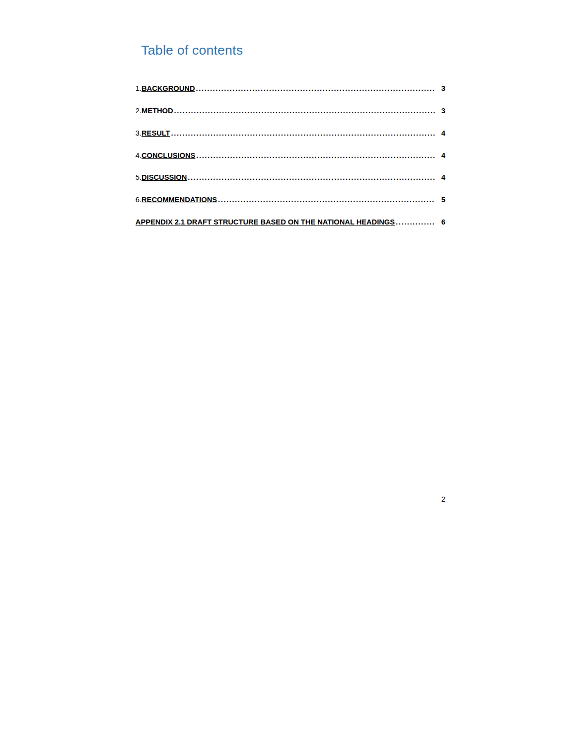Table of contents
1. BACKGROUND.......................................................................................................................... 3
2. METHOD................................................................................................................................. 3
3. RESULT................................................................................................................................... 4
4. CONCLUSIONS..................................................................................................................... 4
5. DISCUSSION......................................................................................................................... 4
6. RECOMMENDATIONS............................................................................................................. 5
APPENDIX 2.1 DRAFT STRUCTURE BASED ON THE NATIONAL HEADINGS........................................... 6
2